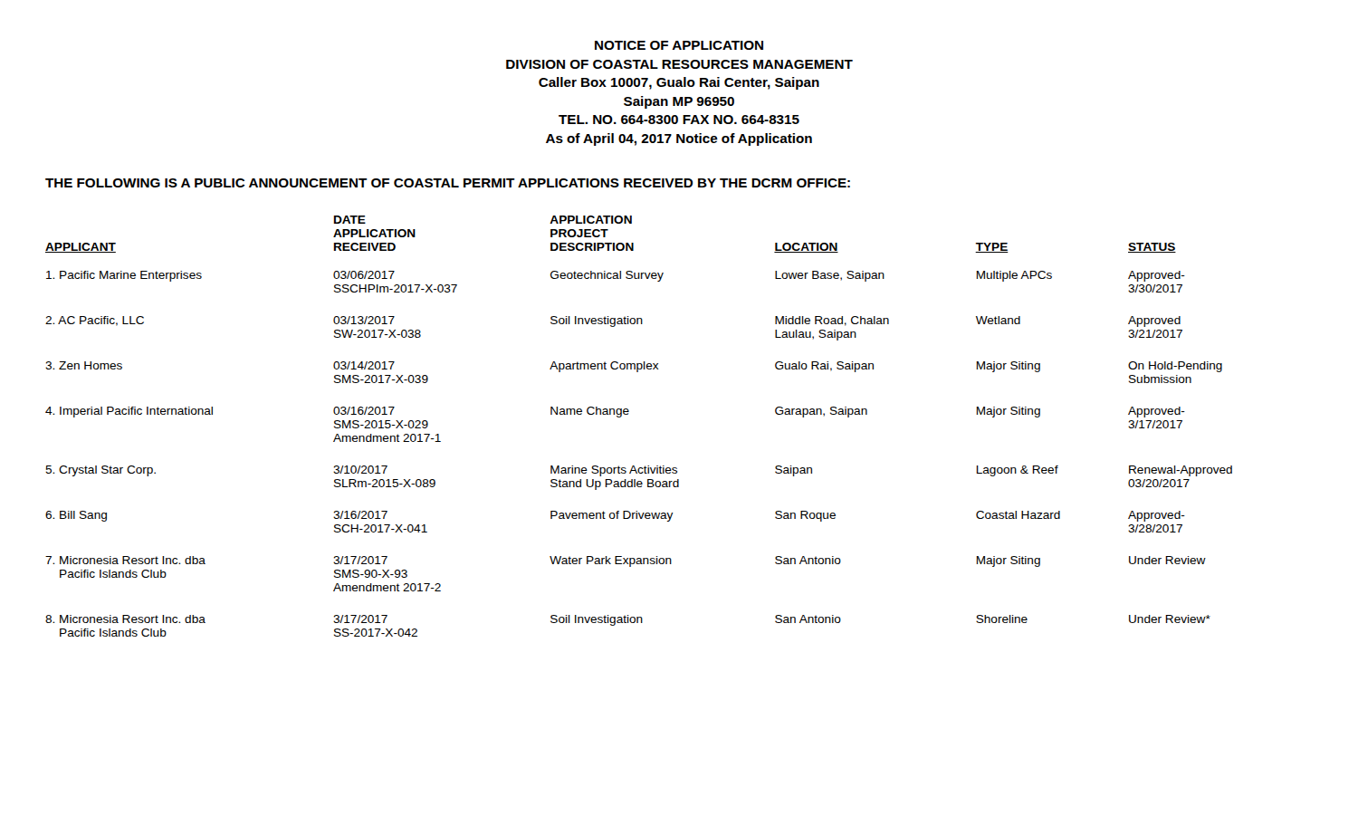NOTICE OF APPLICATION
DIVISION OF COASTAL RESOURCES MANAGEMENT
Caller Box 10007, Gualo Rai Center, Saipan
Saipan MP 96950
TEL. NO. 664-8300 FAX NO. 664-8315
As of April 04, 2017 Notice of Application
THE FOLLOWING IS A PUBLIC ANNOUNCEMENT OF COASTAL PERMIT APPLICATIONS RECEIVED BY THE DCRM OFFICE:
| APPLICANT | DATE APPLICATION RECEIVED | APPLICATION PROJECT DESCRIPTION | LOCATION | TYPE | STATUS |
| --- | --- | --- | --- | --- | --- |
| 1. Pacific Marine Enterprises | 03/06/2017 SSCHPIm-2017-X-037 | Geotechnical Survey | Lower Base, Saipan | Multiple APCs | Approved- 3/30/2017 |
| 2. AC Pacific, LLC | 03/13/2017 SW-2017-X-038 | Soil Investigation | Middle Road, Chalan Laulau, Saipan | Wetland | Approved 3/21/2017 |
| 3. Zen Homes | 03/14/2017 SMS-2017-X-039 | Apartment Complex | Gualo Rai, Saipan | Major Siting | On Hold-Pending Submission |
| 4. Imperial Pacific International | 03/16/2017 SMS-2015-X-029 Amendment 2017-1 | Name Change | Garapan, Saipan | Major Siting | Approved- 3/17/2017 |
| 5. Crystal Star Corp. | 3/10/2017 SLRm-2015-X-089 | Marine Sports Activities Stand Up Paddle Board | Saipan | Lagoon & Reef | Renewal-Approved 03/20/2017 |
| 6. Bill Sang | 3/16/2017 SCH-2017-X-041 | Pavement of Driveway | San Roque | Coastal Hazard | Approved- 3/28/2017 |
| 7. Micronesia Resort Inc. dba Pacific Islands Club | 3/17/2017 SMS-90-X-93 Amendment 2017-2 | Water Park Expansion | San Antonio | Major Siting | Under Review |
| 8. Micronesia Resort Inc. dba Pacific Islands Club | 3/17/2017 SS-2017-X-042 | Soil Investigation | San Antonio | Shoreline | Under Review* |